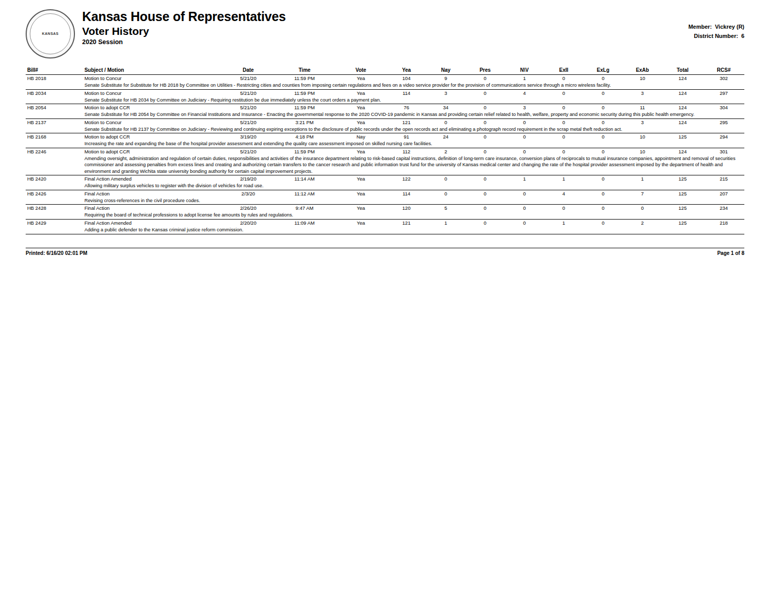KANSAS
Kansas House of Representatives
Voter History
2020 Session
Member: Vickrey (R)
District Number: 6
| Bill# | Subject / Motion | Date | Time | Vote | Yea | Nay | Pres | N\V | ExII | ExLg | ExAb | Total | RCS# |
| --- | --- | --- | --- | --- | --- | --- | --- | --- | --- | --- | --- | --- | --- |
| HB 2018 | Motion to Concur | 5/21/20 | 11:59 PM | Yea | 104 | 9 | 0 | 1 | 0 | 0 | 10 | 124 | 302 |
| | Senate Substitute for Substitute for HB 2018 by Committee on Utilities - Restricting cities and counties from imposing certain regulations and fees on a video service provider for the provision of communications service through a micro wireless facility. |
| HB 2034 | Motion to Concur | 5/21/20 | 11:59 PM | Yea | 114 | 3 | 0 | 4 | 0 | 0 | 3 | 124 | 297 |
| | Senate Substitute for HB 2034 by Committee on Judiciary - Requiring restitution be due immediately unless the court orders a payment plan. |
| HB 2054 | Motion to adopt CCR | 5/21/20 | 11:59 PM | Yea | 76 | 34 | 0 | 3 | 0 | 0 | 11 | 124 | 304 |
| | Senate Substitute for HB 2054 by Committee on Financial Institutions and Insurance - Enacting the governmental response to the 2020 COVID-19 pandemic in Kansas and providing certain relief related to health, welfare, property and economic security during this public health emergency. |
| HB 2137 | Motion to Concur | 5/21/20 | 3:21 PM | Yea | 121 | 0 | 0 | 0 | 0 | 0 | 3 | 124 | 295 |
| | Senate Substitute for HB 2137 by Committee on Judiciary - Reviewing and continuing expiring exceptions to the disclosure of public records under the open records act and eliminating a photograph record requirement in the scrap metal theft reduction act. |
| HB 2168 | Motion to adopt CCR | 3/19/20 | 4:18 PM | Nay | 91 | 24 | 0 | 0 | 0 | 0 | 10 | 125 | 294 |
| | Increasing the rate and expanding the base of the hospital provider assessment and extending the quality care assessment imposed on skilled nursing care facilities. |
| HB 2246 | Motion to adopt CCR | 5/21/20 | 11:59 PM | Yea | 112 | 2 | 0 | 0 | 0 | 0 | 10 | 124 | 301 |
| | Amending oversight, administration and regulation of certain duties, responsibilities and activities of the insurance department relating to risk-based capital instructions, definition of long-term care insurance, conversion plans of reciprocals to mutual insurance companies, appointment and removal of securities commissioner and assessing penalties from excess lines and creating and authorizing certain transfers to the cancer research and public information trust fund for the university of Kansas medical center and changing the rate of the hospital provider assessment imposed by the department of health and environment and granting Wichita state university bonding authority for certain capital improvement projects. |
| HB 2420 | Final Action Amended | 2/19/20 | 11:14 AM | Yea | 122 | 0 | 0 | 1 | 1 | 0 | 1 | 125 | 215 |
| | Allowing military surplus vehicles to register with the division of vehicles for road use. |
| HB 2426 | Final Action | 2/3/20 | 11:12 AM | Yea | 114 | 0 | 0 | 0 | 4 | 0 | 7 | 125 | 207 |
| | Revising cross-references in the civil procedure codes. |
| HB 2428 | Final Action | 2/26/20 | 9:47 AM | Yea | 120 | 5 | 0 | 0 | 0 | 0 | 0 | 125 | 234 |
| | Requiring the board of technical professions to adopt license fee amounts by rules and regulations. |
| HB 2429 | Final Action Amended | 2/20/20 | 11:09 AM | Yea | 121 | 1 | 0 | 0 | 1 | 0 | 2 | 125 | 218 |
| | Adding a public defender to the Kansas criminal justice reform commission. |
Printed: 6/16/20 02:01 PM
Page 1 of 8